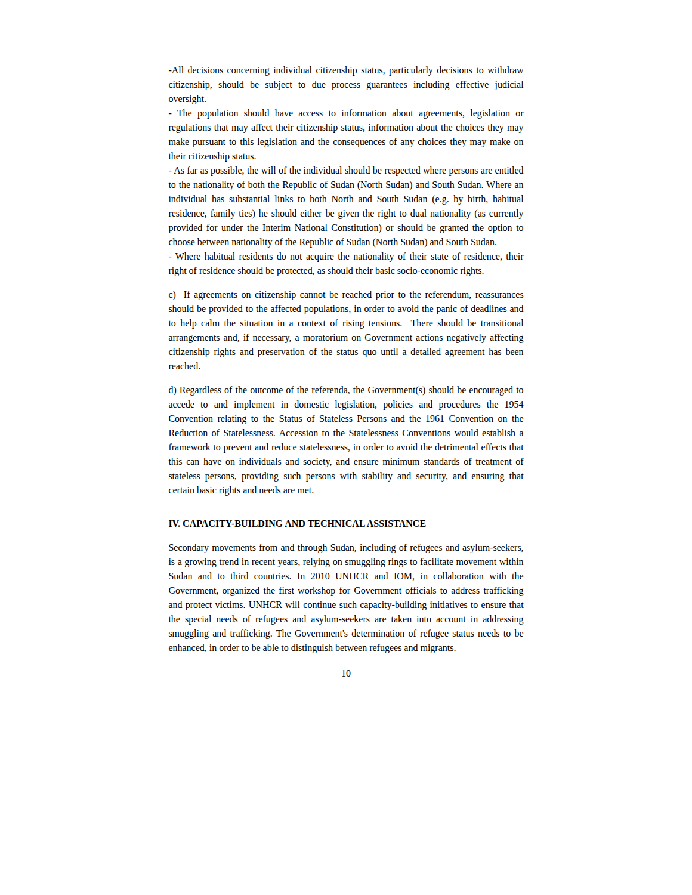-All decisions concerning individual citizenship status, particularly decisions to withdraw citizenship, should be subject to due process guarantees including effective judicial oversight.
- The population should have access to information about agreements, legislation or regulations that may affect their citizenship status, information about the choices they may make pursuant to this legislation and the consequences of any choices they may make on their citizenship status.
- As far as possible, the will of the individual should be respected where persons are entitled to the nationality of both the Republic of Sudan (North Sudan) and South Sudan. Where an individual has substantial links to both North and South Sudan (e.g. by birth, habitual residence, family ties) he should either be given the right to dual nationality (as currently provided for under the Interim National Constitution) or should be granted the option to choose between nationality of the Republic of Sudan (North Sudan) and South Sudan.
- Where habitual residents do not acquire the nationality of their state of residence, their right of residence should be protected, as should their basic socio-economic rights.
c) If agreements on citizenship cannot be reached prior to the referendum, reassurances should be provided to the affected populations, in order to avoid the panic of deadlines and to help calm the situation in a context of rising tensions. There should be transitional arrangements and, if necessary, a moratorium on Government actions negatively affecting citizenship rights and preservation of the status quo until a detailed agreement has been reached.
d) Regardless of the outcome of the referenda, the Government(s) should be encouraged to accede to and implement in domestic legislation, policies and procedures the 1954 Convention relating to the Status of Stateless Persons and the 1961 Convention on the Reduction of Statelessness. Accession to the Statelessness Conventions would establish a framework to prevent and reduce statelessness, in order to avoid the detrimental effects that this can have on individuals and society, and ensure minimum standards of treatment of stateless persons, providing such persons with stability and security, and ensuring that certain basic rights and needs are met.
IV. CAPACITY-BUILDING AND TECHNICAL ASSISTANCE
Secondary movements from and through Sudan, including of refugees and asylum-seekers, is a growing trend in recent years, relying on smuggling rings to facilitate movement within Sudan and to third countries. In 2010 UNHCR and IOM, in collaboration with the Government, organized the first workshop for Government officials to address trafficking and protect victims. UNHCR will continue such capacity-building initiatives to ensure that the special needs of refugees and asylum-seekers are taken into account in addressing smuggling and trafficking. The Government's determination of refugee status needs to be enhanced, in order to be able to distinguish between refugees and migrants.
10